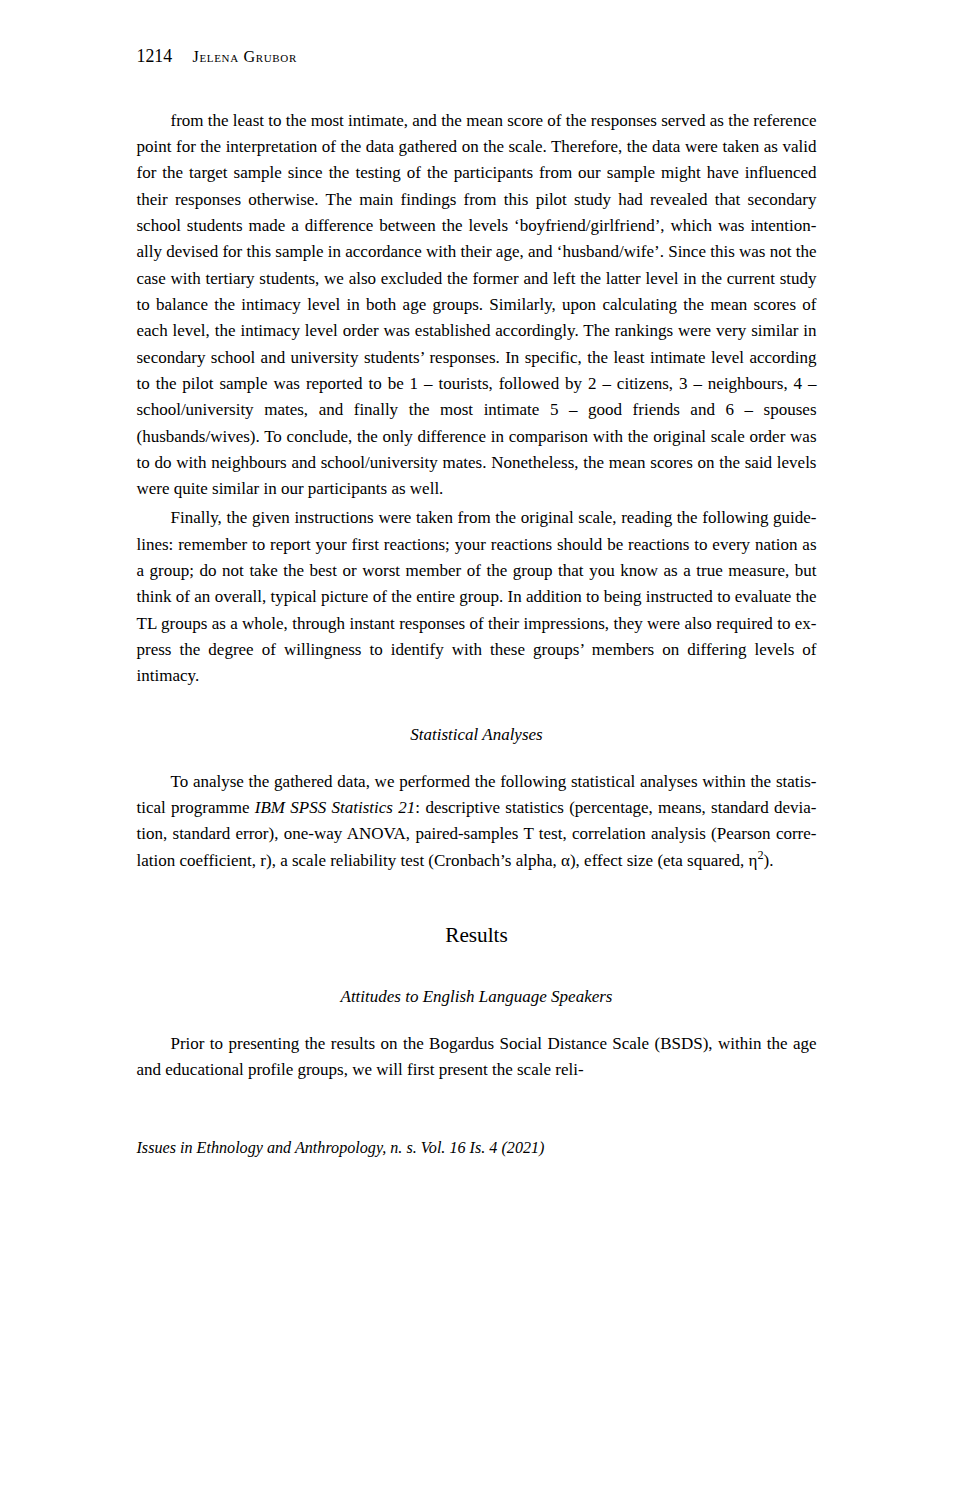1214 Jelena Grubor
from the least to the most intimate, and the mean score of the responses served as the reference point for the interpretation of the data gathered on the scale. Therefore, the data were taken as valid for the target sample since the testing of the participants from our sample might have influenced their responses otherwise. The main findings from this pilot study had revealed that secondary school students made a difference between the levels ‘boyfriend/girlfriend’, which was intentionally devised for this sample in accordance with their age, and ‘husband/wife’. Since this was not the case with tertiary students, we also excluded the former and left the latter level in the current study to balance the intimacy level in both age groups. Similarly, upon calculating the mean scores of each level, the intimacy level order was established accordingly. The rankings were very similar in secondary school and university students’ responses. In specific, the least intimate level according to the pilot sample was reported to be 1 – tourists, followed by 2 – citizens, 3 – neighbours, 4 – school/university mates, and finally the most intimate 5 – good friends and 6 – spouses (husbands/wives). To conclude, the only difference in comparison with the original scale order was to do with neighbours and school/university mates. Nonetheless, the mean scores on the said levels were quite similar in our participants as well.
Finally, the given instructions were taken from the original scale, reading the following guidelines: remember to report your first reactions; your reactions should be reactions to every nation as a group; do not take the best or worst member of the group that you know as a true measure, but think of an overall, typical picture of the entire group. In addition to being instructed to evaluate the TL groups as a whole, through instant responses of their impressions, they were also required to express the degree of willingness to identify with these groups’ members on differing levels of intimacy.
Statistical Analyses
To analyse the gathered data, we performed the following statistical analyses within the statistical programme IBM SPSS Statistics 21: descriptive statistics (percentage, means, standard deviation, standard error), one-way ANOVA, paired-samples T test, correlation analysis (Pearson correlation coefficient, r), a scale reliability test (Cronbach’s alpha, α), effect size (eta squared, η2).
Results
Attitudes to English Language Speakers
Prior to presenting the results on the Bogardus Social Distance Scale (BSDS), within the age and educational profile groups, we will first present the scale reli-
Issues in Ethnology and Anthropology, n. s. Vol. 16 Is. 4 (2021)